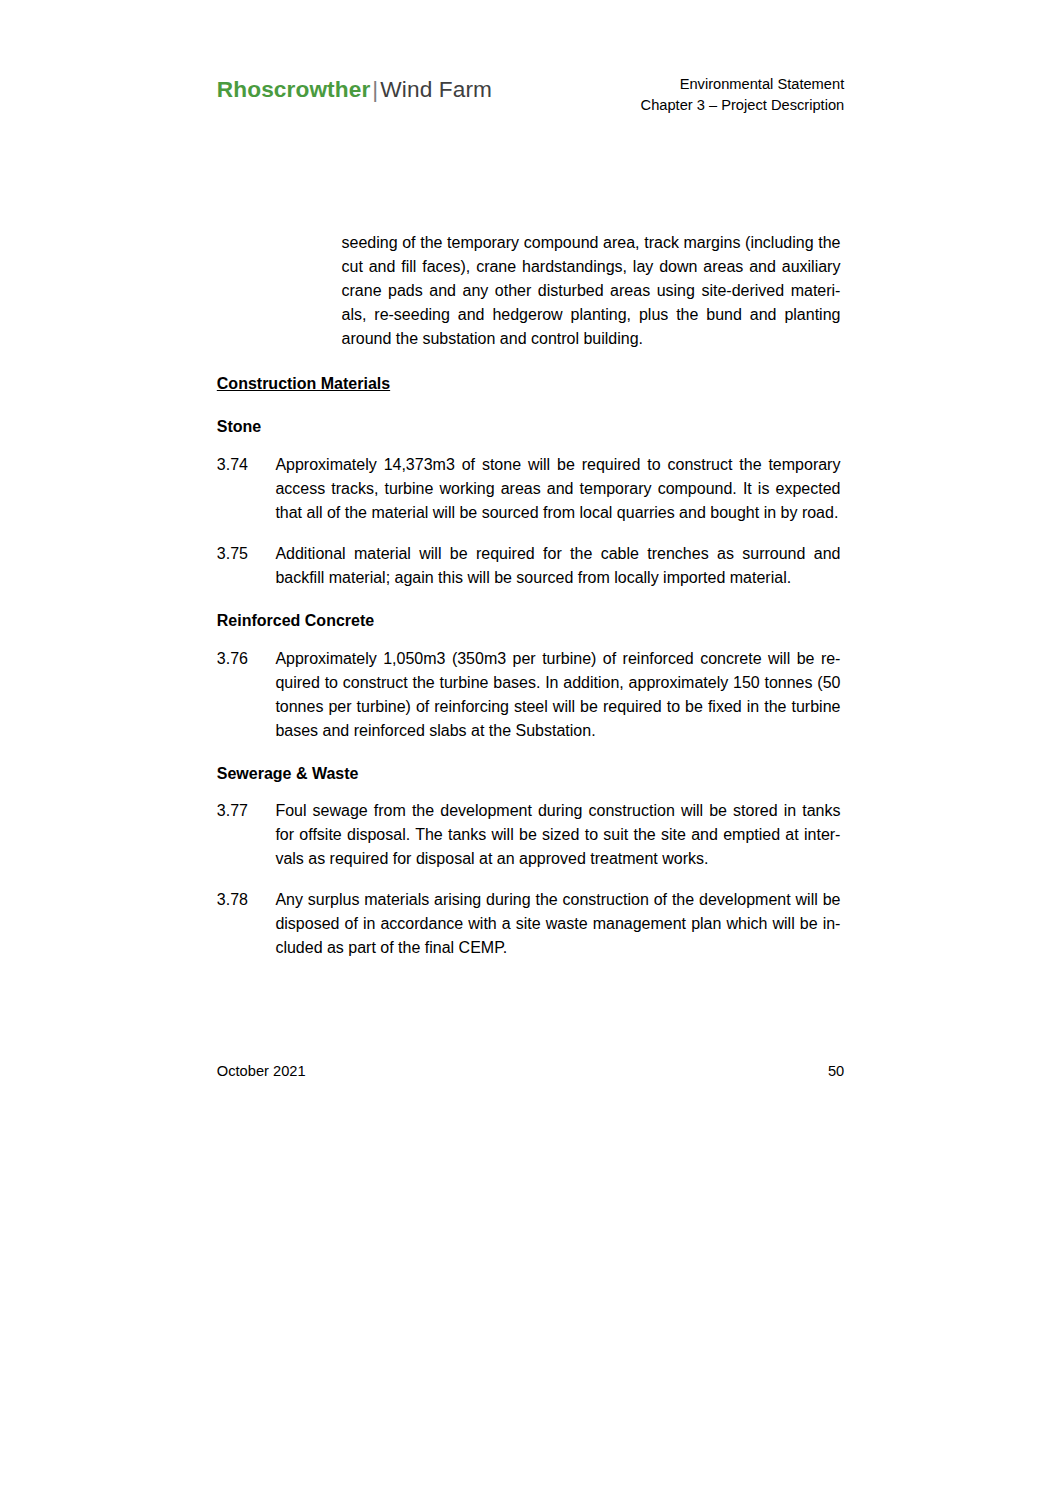Rhoscrowther|Wind Farm
Environmental Statement
Chapter 3 – Project Description
seeding of the temporary compound area, track margins (including the cut and fill faces), crane hardstandings, lay down areas and auxiliary crane pads and any other disturbed areas using site-derived materials, re-seeding and hedgerow planting, plus the bund and planting around the substation and control building.
Construction Materials
Stone
3.74
Approximately 14,373m3 of stone will be required to construct the temporary access tracks, turbine working areas and temporary compound. It is expected that all of the material will be sourced from local quarries and bought in by road.
3.75
Additional material will be required for the cable trenches as surround and backfill material; again this will be sourced from locally imported material.
Reinforced Concrete
3.76
Approximately 1,050m3 (350m3 per turbine) of reinforced concrete will be required to construct the turbine bases. In addition, approximately 150 tonnes (50 tonnes per turbine) of reinforcing steel will be required to be fixed in the turbine bases and reinforced slabs at the Substation.
Sewerage & Waste
3.77
Foul sewage from the development during construction will be stored in tanks for offsite disposal. The tanks will be sized to suit the site and emptied at intervals as required for disposal at an approved treatment works.
3.78
Any surplus materials arising during the construction of the development will be disposed of in accordance with a site waste management plan which will be included as part of the final CEMP.
October 2021
50